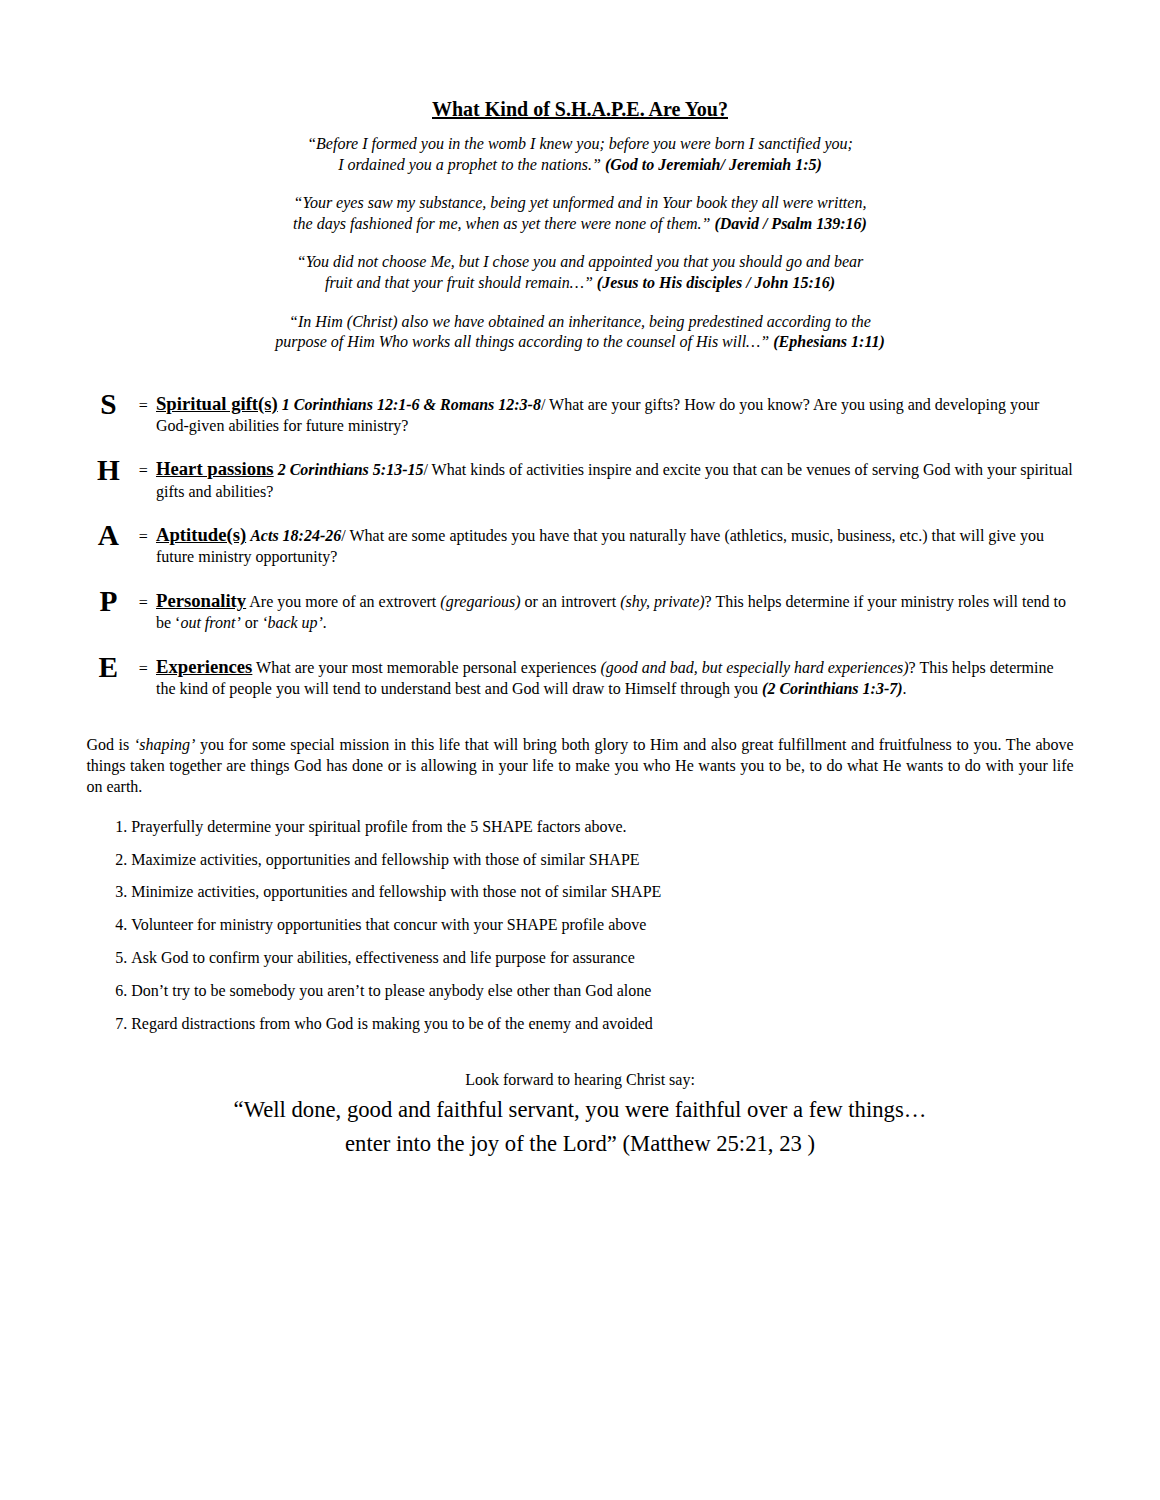What Kind of S.H.A.P.E. Are You?
“Before I formed you in the womb I knew you; before you were born I sanctified you;
I ordained you a prophet to the nations.” (God to Jeremiah/ Jeremiah 1:5)
“Your eyes saw my substance, being yet unformed and in Your book they all were written,
the days fashioned for me, when as yet there were none of them.” (David / Psalm 139:16)
“You did not choose Me, but I chose you and appointed you that you should go and bear
fruit and that your fruit should remain…” (Jesus to His disciples / John 15:16)
“In Him (Christ) also we have obtained an inheritance, being predestined according to the
purpose of Him Who works all things according to the counsel of His will…” (Ephesians 1:11)
S
=
Spiritual gift(s) 1 Corinthians 12:1-6 & Romans 12:3-8/ What are your gifts? How do you know? Are you using and developing your God-given abilities for future ministry?
H
=
Heart passions 2 Corinthians 5:13-15/ What kinds of activities inspire and excite you that can be venues of serving God with your spiritual gifts and abilities?
A
=
Aptitude(s) Acts 18:24-26/ What are some aptitudes you have that you naturally have (athletics, music, business, etc.) that will give you future ministry opportunity?
P
=
Personality Are you more of an extrovert (gregarious) or an introvert (shy, private)? This helps determine if your ministry roles will tend to be ‘out front’ or ‘back up’.
E
=
Experiences What are your most memorable personal experiences (good and bad, but especially hard experiences)? This helps determine the kind of people you will tend to understand best and God will draw to Himself through you (2 Corinthians 1:3-7).
God is ‘shaping’ you for some special mission in this life that will bring both glory to Him and also great fulfillment and fruitfulness to you. The above things taken together are things God has done or is allowing in your life to make you who He wants you to be, to do what He wants to do with your life on earth.
Prayerfully determine your spiritual profile from the 5 SHAPE factors above.
Maximize activities, opportunities and fellowship with those of similar SHAPE
Minimize activities, opportunities and fellowship with those not of similar SHAPE
Volunteer for ministry opportunities that concur with your SHAPE profile above
Ask God to confirm your abilities, effectiveness and life purpose for assurance
Don’t try to be somebody you aren’t to please anybody else other than God alone
Regard distractions from who God is making you to be of the enemy and avoided
Look forward to hearing Christ say:
“Well done, good and faithful servant, you were faithful over a few things… enter into the joy of the Lord” (Matthew 25:21, 23 )